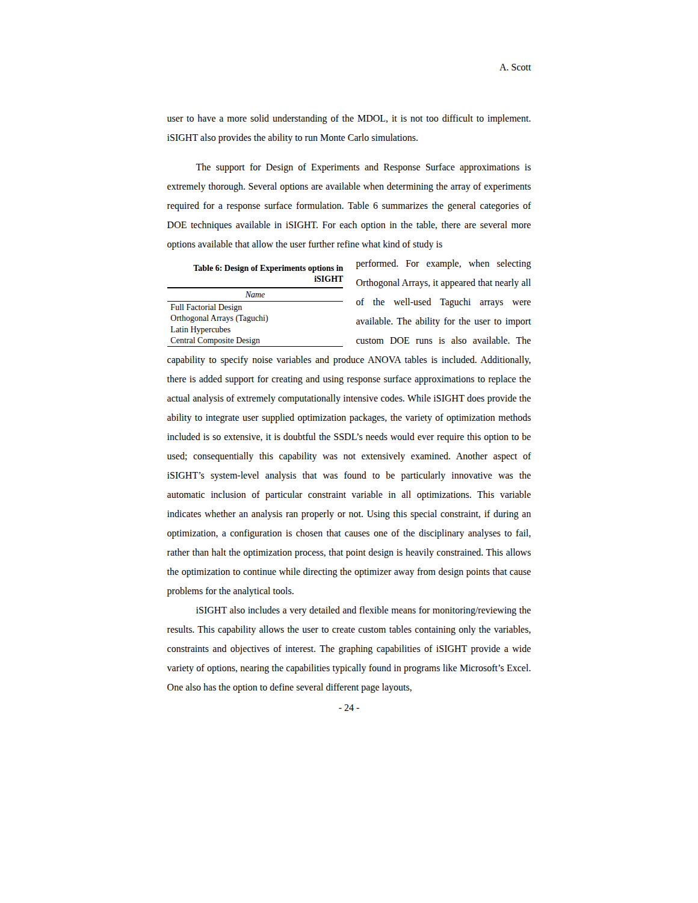A. Scott
user to have a more solid understanding of the MDOL, it is not too difficult to implement. iSIGHT also provides the ability to run Monte Carlo simulations.
The support for Design of Experiments and Response Surface approximations is extremely thorough. Several options are available when determining the array of experiments required for a response surface formulation. Table 6 summarizes the general categories of DOE techniques available in iSIGHT. For each option in the table, there are several more options available that allow the user further refine what kind of study is
Table 6: Design of Experiments options in iSIGHT
| Name |
| --- |
| Full Factorial Design |
| Orthogonal Arrays (Taguchi) |
| Latin Hypercubes |
| Central Composite Design |
performed. For example, when selecting Orthogonal Arrays, it appeared that nearly all of the well-used Taguchi arrays were available. The ability for the user to import custom DOE runs is also available. The capability to specify noise variables and produce ANOVA tables is included. Additionally, there is added support for creating and using response surface approximations to replace the actual analysis of extremely computationally intensive codes. While iSIGHT does provide the ability to integrate user supplied optimization packages, the variety of optimization methods included is so extensive, it is doubtful the SSDL’s needs would ever require this option to be used; consequentially this capability was not extensively examined. Another aspect of iSIGHT’s system-level analysis that was found to be particularly innovative was the automatic inclusion of particular constraint variable in all optimizations. This variable indicates whether an analysis ran properly or not. Using this special constraint, if during an optimization, a configuration is chosen that causes one of the disciplinary analyses to fail, rather than halt the optimization process, that point design is heavily constrained. This allows the optimization to continue while directing the optimizer away from design points that cause problems for the analytical tools.
iSIGHT also includes a very detailed and flexible means for monitoring/reviewing the results. This capability allows the user to create custom tables containing only the variables, constraints and objectives of interest. The graphing capabilities of iSIGHT provide a wide variety of options, nearing the capabilities typically found in programs like Microsoft’s Excel. One also has the option to define several different page layouts,
- 24 -